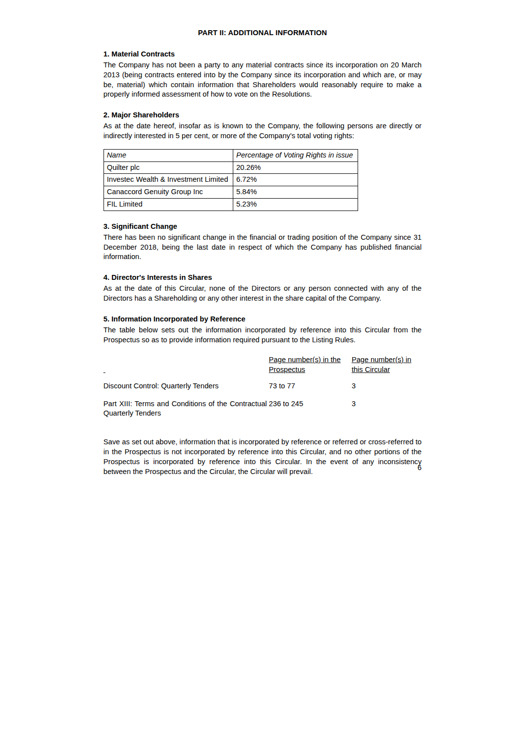PART II: ADDITIONAL INFORMATION
1. Material Contracts
The Company has not been a party to any material contracts since its incorporation on 20 March 2013 (being contracts entered into by the Company since its incorporation and which are, or may be, material) which contain information that Shareholders would reasonably require to make a properly informed assessment of how to vote on the Resolutions.
2. Major Shareholders
As at the date hereof, insofar as is known to the Company, the following persons are directly or indirectly interested in 5 per cent, or more of the Company's total voting rights:
| Name | Percentage of Voting Rights in issue |
| Quilter plc | 20.26% |
| Investec Wealth & Investment Limited | 6.72% |
| Canaccord Genuity Group Inc | 5.84% |
| FIL Limited | 5.23% |
3. Significant Change
There has been no significant change in the financial or trading position of the Company since 31 December 2018, being the last date in respect of which the Company has published financial information.
4. Director's Interests in Shares
As at the date of this Circular, none of the Directors or any person connected with any of the Directors has a Shareholding or any other interest in the share capital of the Company.
5. Information Incorporated by Reference
The table below sets out the information incorporated by reference into this Circular from the Prospectus so as to provide information required pursuant to the Listing Rules.
| | Page number(s) in the Prospectus | Page number(s) in this Circular |
| --- | --- | --- |
| Discount Control: Quarterly Tenders | 73 to 77 | 3 |
| Part XIII: Terms and Conditions of the Contractual Quarterly Tenders | 236 to 245 | 3 |
Save as set out above, information that is incorporated by reference or referred or cross-referred to in the Prospectus is not incorporated by reference into this Circular, and no other portions of the Prospectus is incorporated by reference into this Circular. In the event of any inconsistency between the Prospectus and the Circular, the Circular will prevail.
6